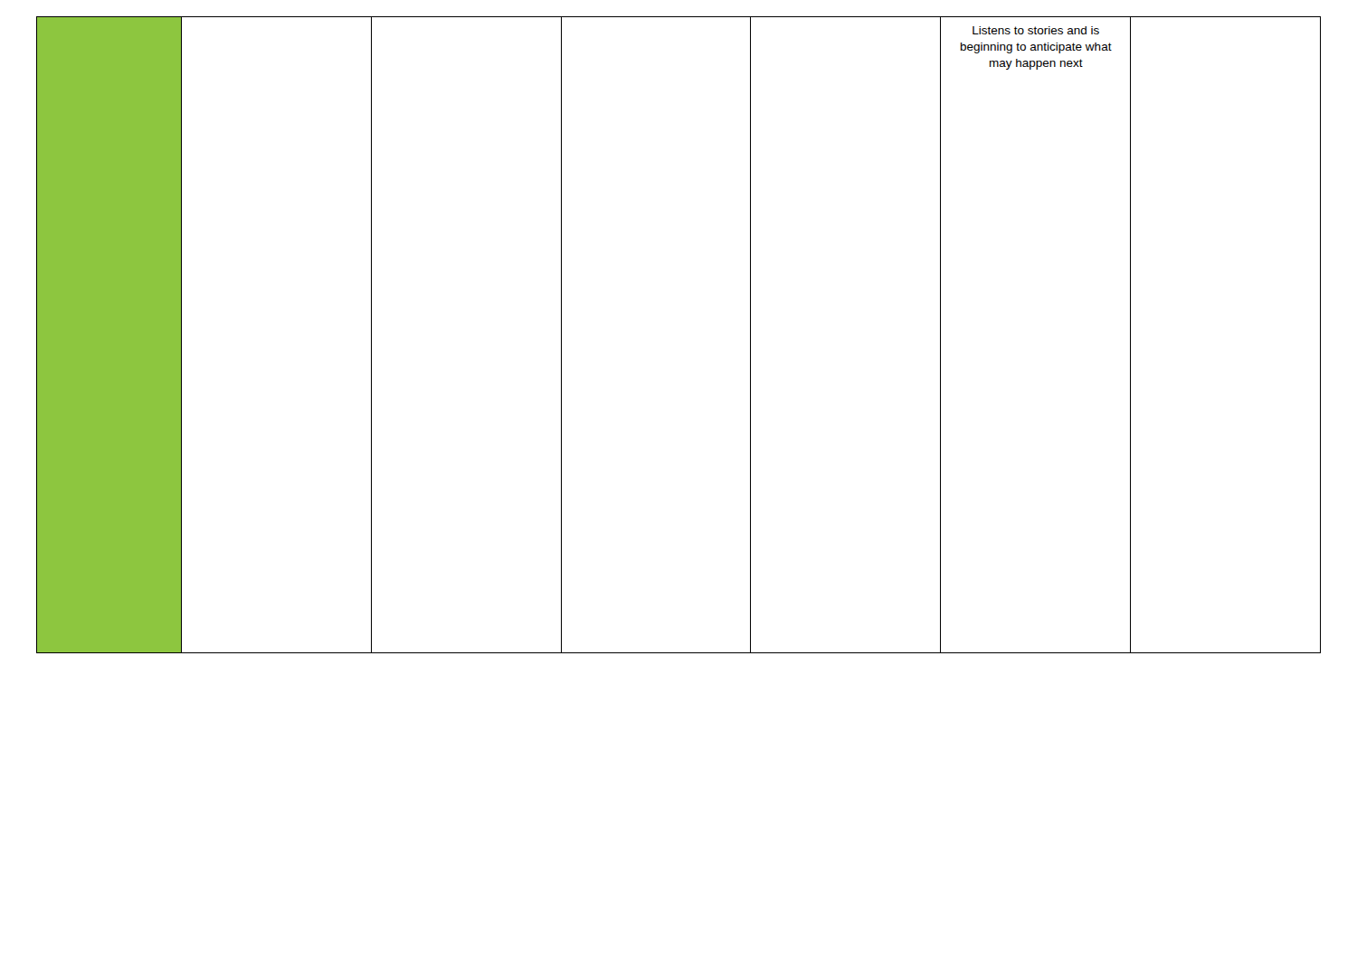| | | | | | Listens to stories and is beginning to anticipate what may happen next | |